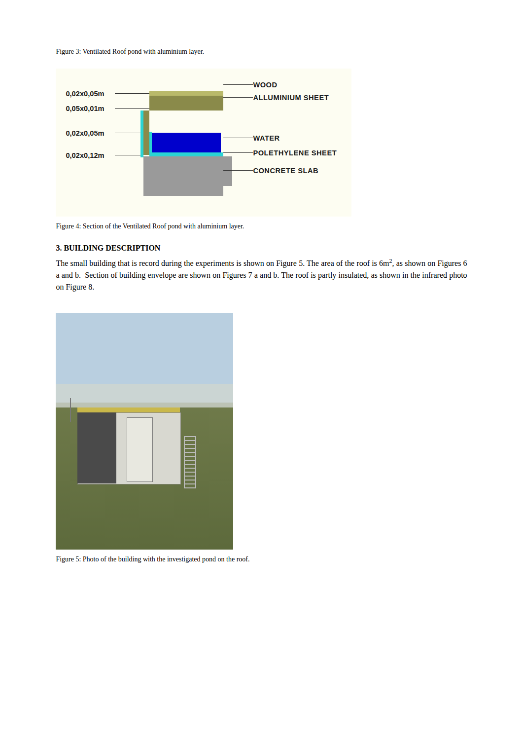Figure 3: Ventilated Roof pond with aluminium layer.
0,02x0,05m 0,05x0,01m 0,02x0,05m 0,02x0,12m
WOOD ALLUMINIUM SHEET WATER POLETHYLENE SHEET CONCRETE SLAB
Figure 4: Section of the Ventilated Roof pond with aluminium layer.
3. BUILDING DESCRIPTION
The small building that is record during the experiments is shown on Figure 5. The area of the roof is 6m2, as shown on Figures 6 a and b. Section of building envelope are shown on Figures 7 a and b. The roof is partly insulated, as shown in the infrared photo on Figure 8.
Figure 5: Photo of the building with the investigated pond on the roof.